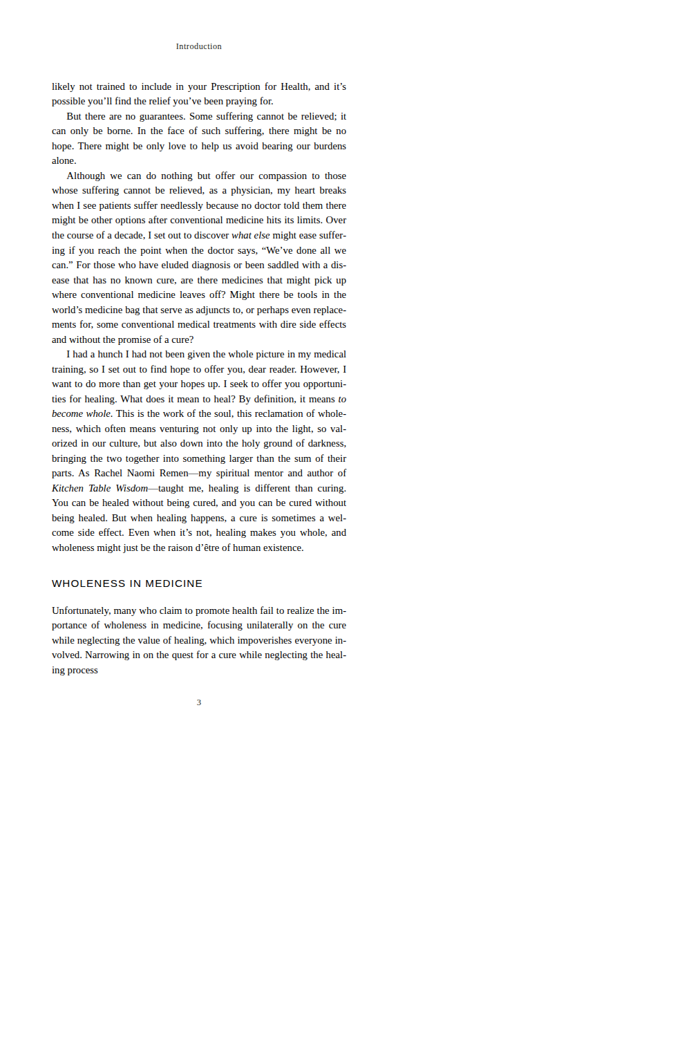Introduction
likely not trained to include in your Prescription for Health, and it’s possible you’ll find the relief you’ve been praying for.
But there are no guarantees. Some suffering cannot be relieved; it can only be borne. In the face of such suffering, there might be no hope. There might be only love to help us avoid bearing our burdens alone.
Although we can do nothing but offer our compassion to those whose suffering cannot be relieved, as a physician, my heart breaks when I see patients suffer needlessly because no doctor told them there might be other options after conventional medicine hits its limits. Over the course of a decade, I set out to discover what else might ease suffering if you reach the point when the doctor says, “We’ve done all we can.” For those who have eluded diagnosis or been saddled with a disease that has no known cure, are there medicines that might pick up where conventional medicine leaves off? Might there be tools in the world’s medicine bag that serve as adjuncts to, or perhaps even replacements for, some conventional medical treatments with dire side effects and without the promise of a cure?
I had a hunch I had not been given the whole picture in my medical training, so I set out to find hope to offer you, dear reader. However, I want to do more than get your hopes up. I seek to offer you opportunities for healing. What does it mean to heal? By definition, it means to become whole. This is the work of the soul, this reclamation of wholeness, which often means venturing not only up into the light, so valorized in our culture, but also down into the holy ground of darkness, bringing the two together into something larger than the sum of their parts. As Rachel Naomi Remen—my spiritual mentor and author of Kitchen Table Wisdom—taught me, healing is different than curing. You can be healed without being cured, and you can be cured without being healed. But when healing happens, a cure is sometimes a welcome side effect. Even when it’s not, healing makes you whole, and wholeness might just be the raison d’être of human existence.
Wholeness in Medicine
Unfortunately, many who claim to promote health fail to realize the importance of wholeness in medicine, focusing unilaterally on the cure while neglecting the value of healing, which impoverishes everyone involved. Narrowing in on the quest for a cure while neglecting the healing process
3